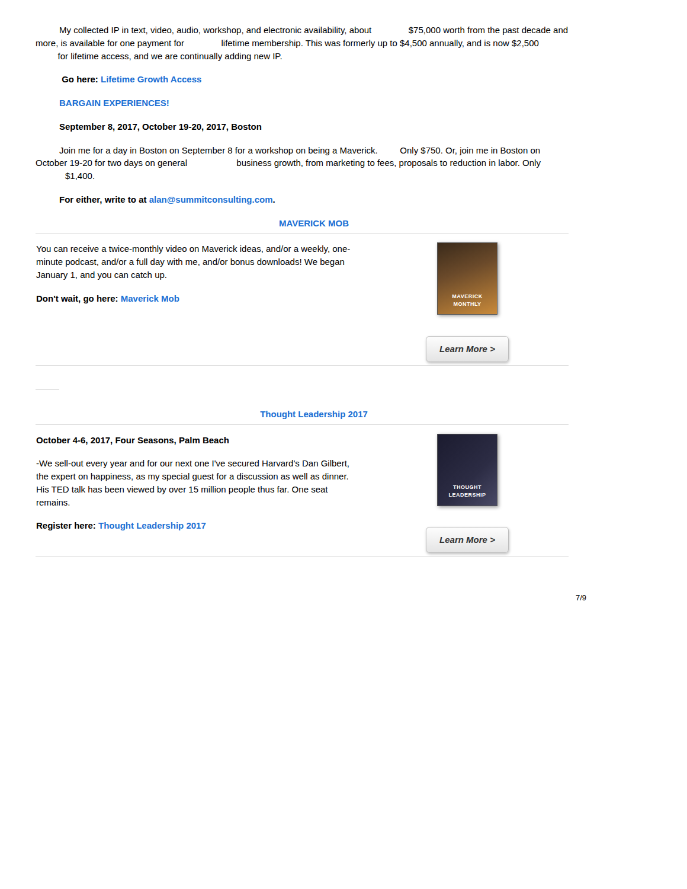My collected IP in text, video, audio, workshop, and electronic availability, about $75,000 worth from the past decade and more, is available for one payment for lifetime membership. This was formerly up to $4,500 annually, and is now $2,500 for lifetime access, and we are continually adding new IP.
Go here: Lifetime Growth Access
BARGAIN EXPERIENCES!
September 8, 2017, October 19-20, 2017, Boston
Join me for a day in Boston on September 8 for a workshop on being a Maverick. Only $750. Or, join me in Boston on October 19-20 for two days on general business growth, from marketing to fees, proposals to reduction in labor. Only $1,400.
For either, write to at alan@summitconsulting.com.
MAVERICK MOB
| You can receive a twice-monthly video on Maverick ideas, and/or a weekly, one-minute podcast, and/or a full day with me, and/or bonus downloads! We began January 1, and you can catch up. Don't wait, go here: Maverick Mob | MAVERICK MONTHLY Learn More > |
Thought Leadership 2017
| October 4-6, 2017, Four Seasons, Palm Beach -We sell-out every year and for our next one I've secured Harvard's Dan Gilbert, the expert on happiness, as my special guest for a discussion as well as dinner. His TED talk has been viewed by over 15 million people thus far. One seat remains. Register here: Thought Leadership 2017 | THOUGHT LEADERSHIP Learn More > |
7/9